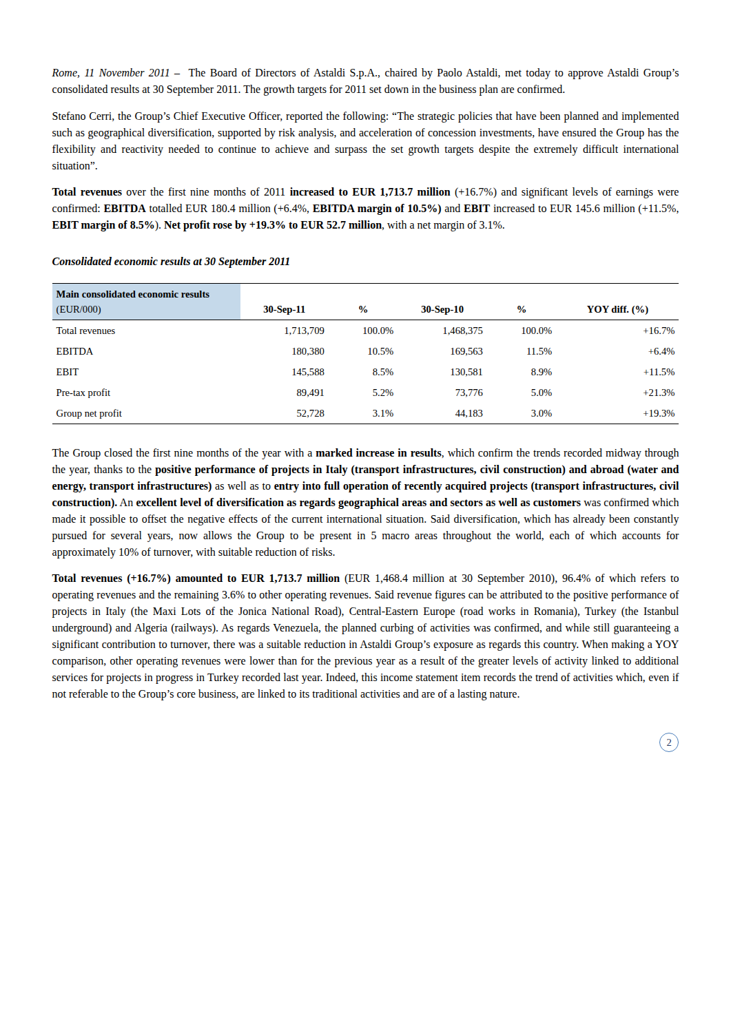Rome, 11 November 2011 – The Board of Directors of Astaldi S.p.A., chaired by Paolo Astaldi, met today to approve Astaldi Group’s consolidated results at 30 September 2011. The growth targets for 2011 set down in the business plan are confirmed.
Stefano Cerri, the Group’s Chief Executive Officer, reported the following: “The strategic policies that have been planned and implemented such as geographical diversification, supported by risk analysis, and acceleration of concession investments, have ensured the Group has the flexibility and reactivity needed to continue to achieve and surpass the set growth targets despite the extremely difficult international situation”.
Total revenues over the first nine months of 2011 increased to EUR 1,713.7 million (+16.7%) and significant levels of earnings were confirmed: EBITDA totalled EUR 180.4 million (+6.4%, EBITDA margin of 10.5%) and EBIT increased to EUR 145.6 million (+11.5%, EBIT margin of 8.5%). Net profit rose by +19.3% to EUR 52.7 million, with a net margin of 3.1%.
Consolidated economic results at 30 September 2011
| Main consolidated economic results (EUR/000) | 30-Sep-11 | % | 30-Sep-10 | % | YOY diff. (%) |
| --- | --- | --- | --- | --- | --- |
| Total revenues | 1,713,709 | 100.0% | 1,468,375 | 100.0% | +16.7% |
| EBITDA | 180,380 | 10.5% | 169,563 | 11.5% | +6.4% |
| EBIT | 145,588 | 8.5% | 130,581 | 8.9% | +11.5% |
| Pre-tax profit | 89,491 | 5.2% | 73,776 | 5.0% | +21.3% |
| Group net profit | 52,728 | 3.1% | 44,183 | 3.0% | +19.3% |
The Group closed the first nine months of the year with a marked increase in results, which confirm the trends recorded midway through the year, thanks to the positive performance of projects in Italy (transport infrastructures, civil construction) and abroad (water and energy, transport infrastructures) as well as to entry into full operation of recently acquired projects (transport infrastructures, civil construction). An excellent level of diversification as regards geographical areas and sectors as well as customers was confirmed which made it possible to offset the negative effects of the current international situation. Said diversification, which has already been constantly pursued for several years, now allows the Group to be present in 5 macro areas throughout the world, each of which accounts for approximately 10% of turnover, with suitable reduction of risks.
Total revenues (+16.7%) amounted to EUR 1,713.7 million (EUR 1,468.4 million at 30 September 2010), 96.4% of which refers to operating revenues and the remaining 3.6% to other operating revenues. Said revenue figures can be attributed to the positive performance of projects in Italy (the Maxi Lots of the Jonica National Road), Central-Eastern Europe (road works in Romania), Turkey (the Istanbul underground) and Algeria (railways). As regards Venezuela, the planned curbing of activities was confirmed, and while still guaranteeing a significant contribution to turnover, there was a suitable reduction in Astaldi Group’s exposure as regards this country. When making a YOY comparison, other operating revenues were lower than for the previous year as a result of the greater levels of activity linked to additional services for projects in progress in Turkey recorded last year. Indeed, this income statement item records the trend of activities which, even if not referable to the Group’s core business, are linked to its traditional activities and are of a lasting nature.
2